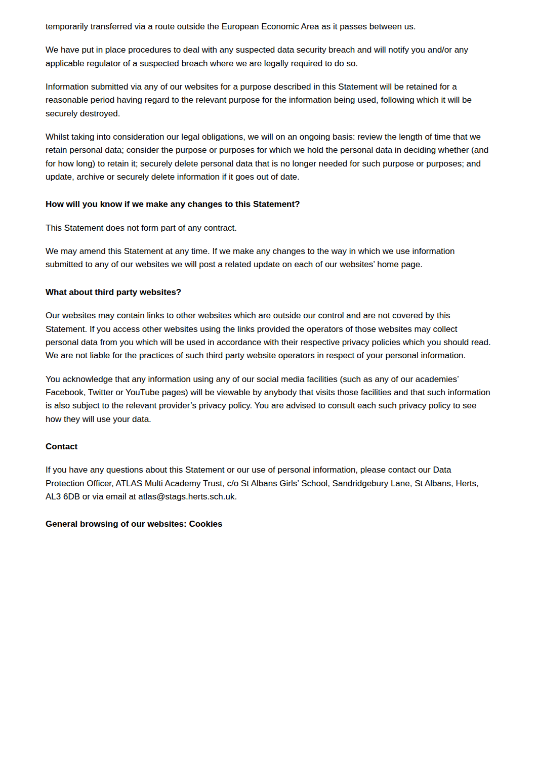temporarily transferred via a route outside the European Economic Area as it passes between us.
We have put in place procedures to deal with any suspected data security breach and will notify you and/or any applicable regulator of a suspected breach where we are legally required to do so.
Information submitted via any of our websites for a purpose described in this Statement will be retained for a reasonable period having regard to the relevant purpose for the information being used, following which it will be securely destroyed.
Whilst taking into consideration our legal obligations, we will on an ongoing basis: review the length of time that we retain personal data; consider the purpose or purposes for which we hold the personal data in deciding whether (and for how long) to retain it; securely delete personal data that is no longer needed for such purpose or purposes; and update, archive or securely delete information if it goes out of date.
How will you know if we make any changes to this Statement?
This Statement does not form part of any contract.
We may amend this Statement at any time. If we make any changes to the way in which we use information submitted to any of our websites we will post a related update on each of our websites’ home page.
What about third party websites?
Our websites may contain links to other websites which are outside our control and are not covered by this Statement. If you access other websites using the links provided the operators of those websites may collect personal data from you which will be used in accordance with their respective privacy policies which you should read. We are not liable for the practices of such third party website operators in respect of your personal information.
You acknowledge that any information using any of our social media facilities (such as any of our academies’ Facebook, Twitter or YouTube pages) will be viewable by anybody that visits those facilities and that such information is also subject to the relevant provider’s privacy policy. You are advised to consult each such privacy policy to see how they will use your data.
Contact
If you have any questions about this Statement or our use of personal information, please contact our Data Protection Officer, ATLAS Multi Academy Trust, c/o St Albans Girls’ School, Sandridgebury Lane, St Albans, Herts, AL3 6DB or via email at atlas@stags.herts.sch.uk.
General browsing of our websites: Cookies